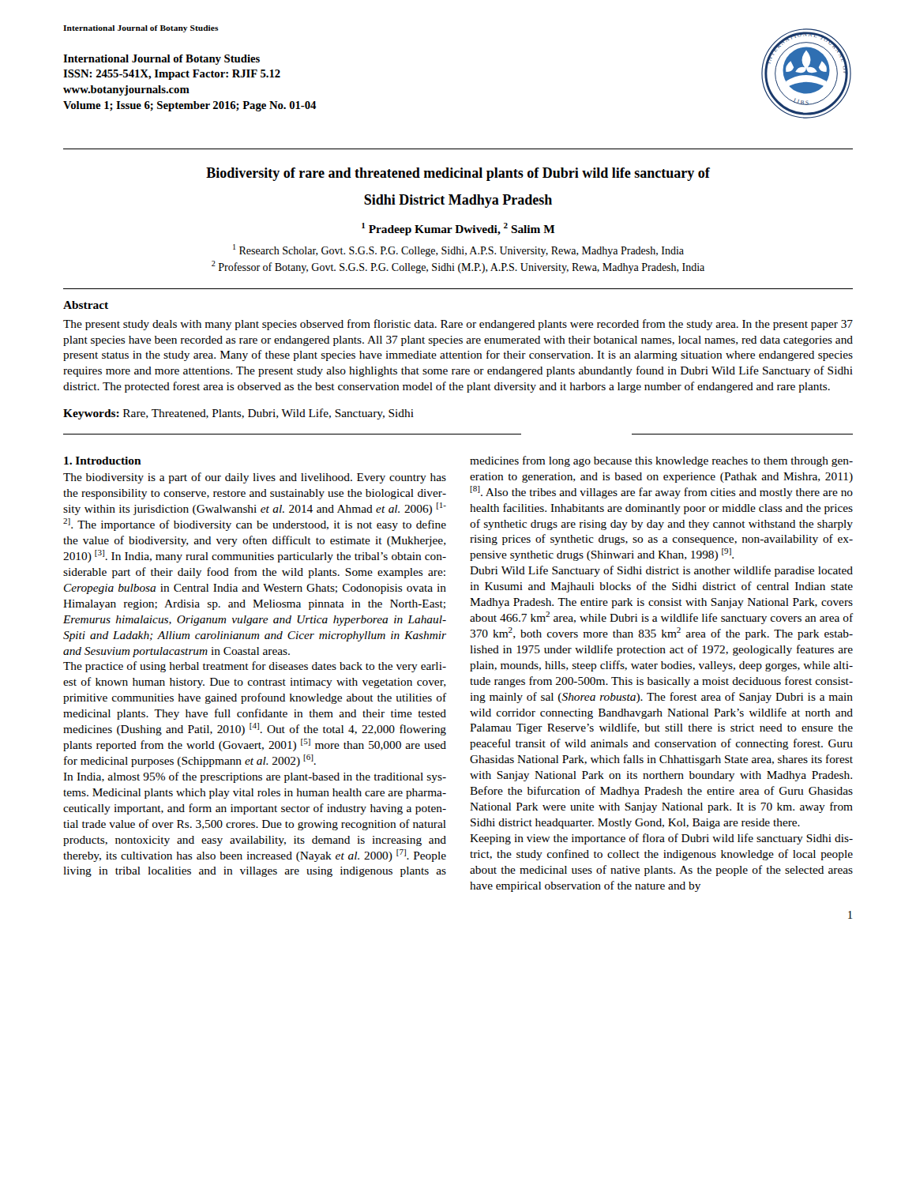International Journal of Botany Studies
International Journal of Botany Studies
ISSN: 2455-541X, Impact Factor: RJIF 5.12
www.botanyjournals.com
Volume 1; Issue 6; September 2016; Page No. 01-04
INTERNATIONAL JOURNAL OF BOTANY STUDIES IJBS
Biodiversity of rare and threatened medicinal plants of Dubri wild life sanctuary of Sidhi District Madhya Pradesh
1 Pradeep Kumar Dwivedi, 2 Salim M
1 Research Scholar, Govt. S.G.S. P.G. College, Sidhi, A.P.S. University, Rewa, Madhya Pradesh, India
2 Professor of Botany, Govt. S.G.S. P.G. College, Sidhi (M.P.), A.P.S. University, Rewa, Madhya Pradesh, India
Abstract
The present study deals with many plant species observed from floristic data. Rare or endangered plants were recorded from the study area. In the present paper 37 plant species have been recorded as rare or endangered plants. All 37 plant species are enumerated with their botanical names, local names, red data categories and present status in the study area. Many of these plant species have immediate attention for their conservation. It is an alarming situation where endangered species requires more and more attentions. The present study also highlights that some rare or endangered plants abundantly found in Dubri Wild Life Sanctuary of Sidhi district. The protected forest area is observed as the best conservation model of the plant diversity and it harbors a large number of endangered and rare plants.
Keywords: Rare, Threatened, Plants, Dubri, Wild Life, Sanctuary, Sidhi
1. Introduction
The biodiversity is a part of our daily lives and livelihood. Every country has the responsibility to conserve, restore and sustainably use the biological diversity within its jurisdiction (Gwalwanshi et al. 2014 and Ahmad et al. 2006) [1-2]. The importance of biodiversity can be understood, it is not easy to define the value of biodiversity, and very often difficult to estimate it (Mukherjee, 2010) [3]. In India, many rural communities particularly the tribal’s obtain considerable part of their daily food from the wild plants. Some examples are: Ceropegia bulbosa in Central India and Western Ghats; Codonopisis ovata in Himalayan region; Ardisia sp. and Meliosma pinnata in the North-East; Eremurus himalaicus, Origanum vulgare and Urtica hyperborea in Lahaul-Spiti and Ladakh; Allium carolinianum and Cicer microphyllum in Kashmir and Sesuvium portulacastrum in Coastal areas.
The practice of using herbal treatment for diseases dates back to the very earliest of known human history. Due to contrast intimacy with vegetation cover, primitive communities have gained profound knowledge about the utilities of medicinal plants. They have full confidante in them and their time tested medicines (Dushing and Patil, 2010) [4]. Out of the total 4, 22,000 flowering plants reported from the world (Govaert, 2001) [5] more than 50,000 are used for medicinal purposes (Schippmann et al. 2002) [6].
In India, almost 95% of the prescriptions are plant-based in the traditional systems. Medicinal plants which play vital roles in human health care are pharmaceutically important, and form an important sector of industry having a potential trade value of over Rs. 3,500 crores. Due to growing recognition of natural products, nontoxicity and easy availability, its demand is increasing and thereby, its cultivation has also been increased (Nayak et al. 2000) [7]. People living in tribal localities and in villages are using indigenous plants as medicines from long ago because this knowledge reaches to them through generation to generation, and is based on experience (Pathak and Mishra, 2011) [8]. Also the tribes and villages are far away from cities and mostly there are no health facilities. Inhabitants are dominantly poor or middle class and the prices of synthetic drugs are rising day by day and they cannot withstand the sharply rising prices of synthetic drugs, so as a consequence, non-availability of expensive synthetic drugs (Shinwari and Khan, 1998) [9].
Dubri Wild Life Sanctuary of Sidhi district is another wildlife paradise located in Kusumi and Majhauli blocks of the Sidhi district of central Indian state Madhya Pradesh. The entire park is consist with Sanjay National Park, covers about 466.7 km2 area, while Dubri is a wildlife life sanctuary covers an area of 370 km2, both covers more than 835 km2 area of the park. The park established in 1975 under wildlife protection act of 1972, geologically features are plain, mounds, hills, steep cliffs, water bodies, valleys, deep gorges, while altitude ranges from 200-500m. This is basically a moist deciduous forest consisting mainly of sal (Shorea robusta). The forest area of Sanjay Dubri is a main wild corridor connecting Bandhavgarh National Park’s wildlife at north and Palamau Tiger Reserve’s wildlife, but still there is strict need to ensure the peaceful transit of wild animals and conservation of connecting forest. Guru Ghasidas National Park, which falls in Chhattisgarh State area, shares its forest with Sanjay National Park on its northern boundary with Madhya Pradesh. Before the bifurcation of Madhya Pradesh the entire area of Guru Ghasidas National Park were unite with Sanjay National park. It is 70 km. away from Sidhi district headquarter. Mostly Gond, Kol, Baiga are reside there.
Keeping in view the importance of flora of Dubri wild life sanctuary Sidhi district, the study confined to collect the indigenous knowledge of local people about the medicinal uses of native plants. As the people of the selected areas have empirical observation of the nature and by
1